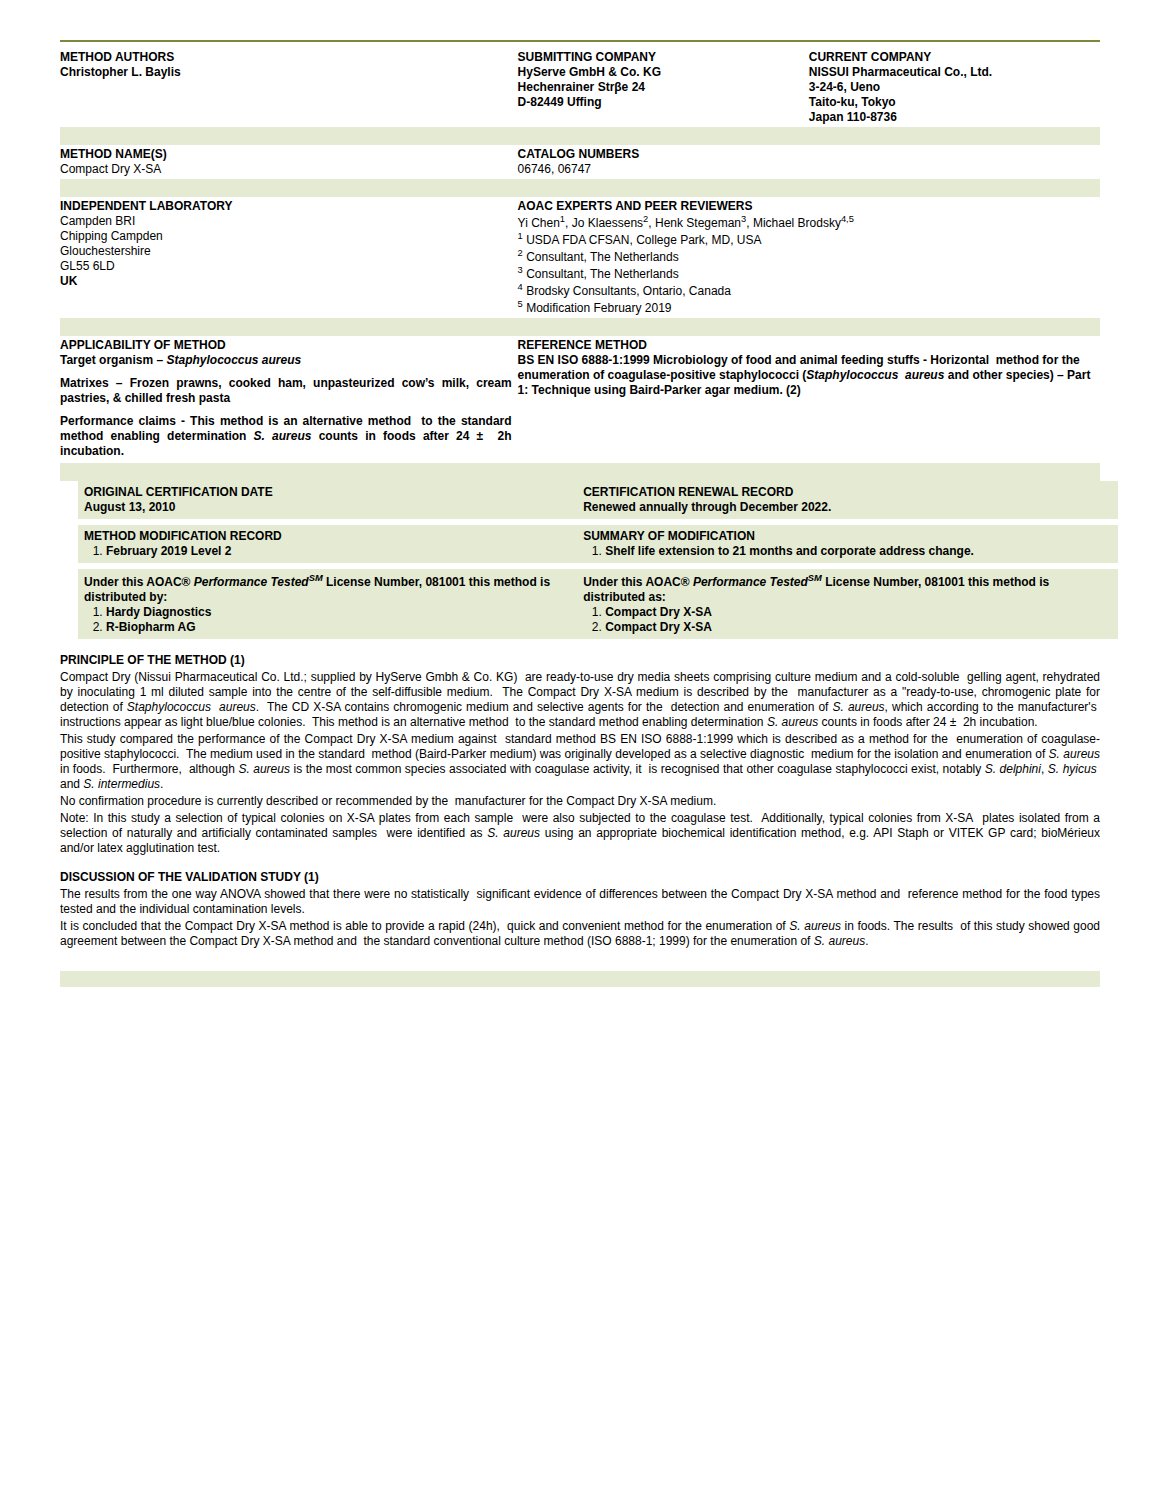| METHOD AUTHORS Christopher L. Baylis | SUBMITTING COMPANY HyServe GmbH & Co. KG Hechenrainer Strβe 24 D-82449 Uffing | CURRENT COMPANY NISSUI Pharmaceutical Co., Ltd. 3-24-6, Ueno Taito-ku, Tokyo Japan 110-8736 |
| METHOD NAME(S) Compact Dry X-SA | CATALOG NUMBERS 06746, 06747 |
| INDEPENDENT LABORATORY Campden BRI Chipping Campden Glouchestershire GL55 6LD UK | AOAC EXPERTS AND PEER REVIEWERS Yi Chen 1 , Jo Klaessens 2 , Henk Stegeman 3 , Michael Brodsky 4,5 1 USDA FDA CFSAN, College Park, MD, USA 2 Consultant, The Netherlands 3 Consultant, The Netherlands 4 Brodsky Consultants, Ontario, Canada 5 Modification February 2019 |
| APPLICABILITY OF METHOD Target organism – Staphylococcus aureus Matrixes – Frozen prawns, cooked ham, unpasteurized cow’s milk, cream pastries, & chilled fresh pasta Performance claims - This method is an alternative method to the standard method enabling determination S. aureus counts in foods after 24 ± 2h incubation. | REFERENCE METHOD BS EN ISO 6888-1:1999 Microbiology of food and animal feeding stuffs - Horizontal method for the enumeration of coagulase-positive staphylococci ( Staphylococcus aureus and other species) – Part 1: Technique using Baird-Parker agar medium. (2) |
| ORIGINAL CERTIFICATION DATE August 13, 2010 | CERTIFICATION RENEWAL RECORD Renewed annually through December 2022. |
| METHOD MODIFICATION RECORD February 2019 Level 2 | SUMMARY OF MODIFICATION Shelf life extension to 21 months and corporate address change. |
| Under this AOAC® Performance Tested SM License Number, 081001 this method is distributed by: Hardy Diagnostics R-Biopharm AG | Under this AOAC® Performance Tested SM License Number, 081001 this method is distributed as: Compact Dry X-SA Compact Dry X-SA |
Principle of the Method (1)
Compact Dry (Nissui Pharmaceutical Co. Ltd.; supplied by HyServe Gmbh & Co. KG) are ready-to-use dry media sheets comprising culture medium and a cold-soluble gelling agent, rehydrated by inoculating 1 ml diluted sample into the centre of the self-diffusible medium. The Compact Dry X-SA medium is described by the manufacturer as a "ready-to-use, chromogenic plate for detection of Staphylococcus aureus. The CD X-SA contains chromogenic medium and selective agents for the detection and enumeration of S. aureus, which according to the manufacturer's instructions appear as light blue/blue colonies. This method is an alternative method to the standard method enabling determination S. aureus counts in foods after 24 ± 2h incubation.
This study compared the performance of the Compact Dry X-SA medium against standard method BS EN ISO 6888-1:1999 which is described as a method for the enumeration of coagulase-positive staphylococci. The medium used in the standard method (Baird-Parker medium) was originally developed as a selective diagnostic medium for the isolation and enumeration of S. aureus in foods. Furthermore, although S. aureus is the most common species associated with coagulase activity, it is recognised that other coagulase staphylococci exist, notably S. delphini, S. hyicus and S. intermedius.
No confirmation procedure is currently described or recommended by the manufacturer for the Compact Dry X-SA medium.
Note: In this study a selection of typical colonies on X-SA plates from each sample were also subjected to the coagulase test. Additionally, typical colonies from X-SA plates isolated from a selection of naturally and artificially contaminated samples were identified as S. aureus using an appropriate biochemical identification method, e.g. API Staph or VITEK GP card; bioMérieux and/or latex agglutination test.
Discussion of the Validation Study (1)
The results from the one way ANOVA showed that there were no statistically significant evidence of differences between the Compact Dry X-SA method and reference method for the food types tested and the individual contamination levels.
It is concluded that the Compact Dry X-SA method is able to provide a rapid (24h), quick and convenient method for the enumeration of S. aureus in foods. The results of this study showed good agreement between the Compact Dry X-SA method and the standard conventional culture method (ISO 6888-1; 1999) for the enumeration of S. aureus.